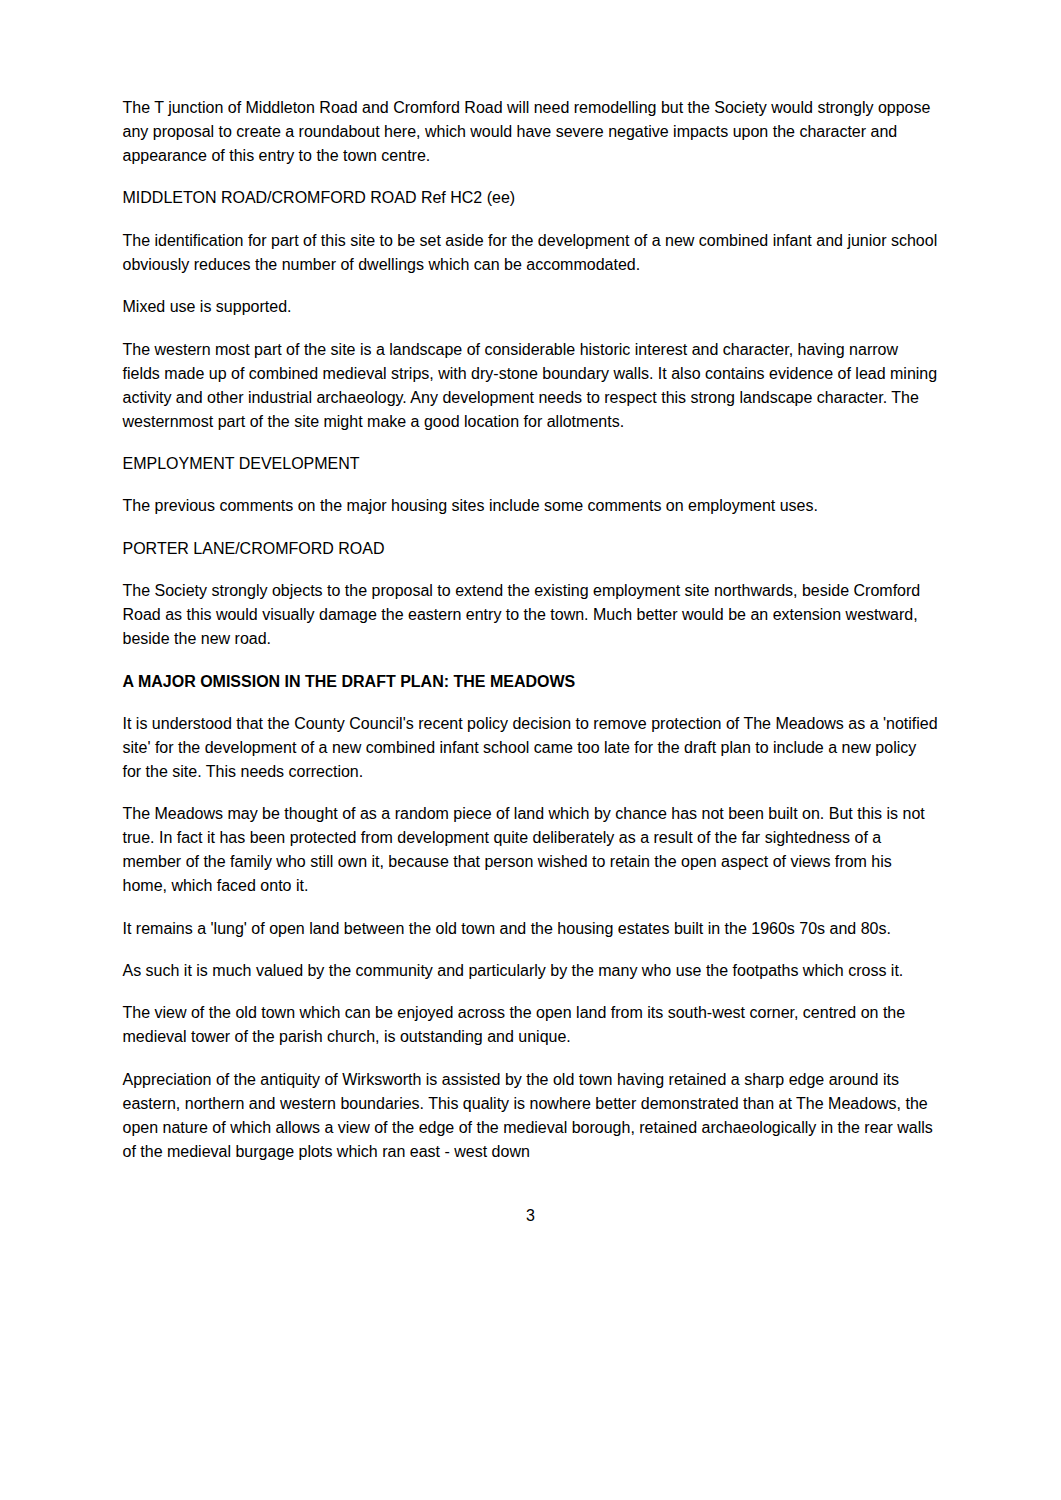The T junction of Middleton Road and Cromford Road will need remodelling but the Society would strongly oppose any proposal to create a roundabout here, which would have severe negative impacts upon the character and appearance of this entry to the town centre.
MIDDLETON ROAD/CROMFORD ROAD Ref HC2 (ee)
The identification for part of this site to be set aside for the development of a new combined infant and junior school obviously reduces the number of dwellings which can be accommodated.
Mixed use is supported.
The western most part of the site is a landscape of considerable historic interest and character, having narrow fields made up of combined medieval strips, with dry-stone boundary walls. It also contains evidence of lead mining activity and other industrial archaeology. Any development needs to respect this strong landscape character. The westernmost part of the site might make a good location for allotments.
EMPLOYMENT DEVELOPMENT
The previous comments on the major housing sites include some comments on employment uses.
PORTER LANE/CROMFORD ROAD
The Society strongly objects to the proposal to extend the existing employment site northwards, beside Cromford Road as this would visually damage the eastern entry to the town. Much better would be an extension westward, beside the new road.
A MAJOR OMISSION IN THE DRAFT PLAN: THE MEADOWS
It is understood that the County Council's recent policy decision to remove protection of The Meadows as a 'notified site' for the development of a new combined infant school came too late for the draft plan to include a new policy for the site. This needs correction.
The Meadows may be thought of as a random piece of land which by chance has not been built on. But this is not true. In fact it has been protected from development quite deliberately as a result of the far sightedness of a member of the family who still own it, because that person wished to retain the open aspect of views from his home, which faced onto it.
It remains a 'lung' of open land between the old town and the housing estates built in the 1960s 70s and 80s.
As such it is much valued by the community and particularly by the many who use the footpaths which cross it.
The view of the old town which can be enjoyed across the open land from its south-west corner, centred on the medieval tower of the parish church, is outstanding and unique.
Appreciation of the antiquity of Wirksworth is assisted by the old town having retained a sharp edge around its eastern, northern and western boundaries. This quality is nowhere better demonstrated than at The Meadows, the open nature of which allows a view of the edge of the medieval borough, retained archaeologically in the rear walls of the medieval burgage plots which ran east - west down
3